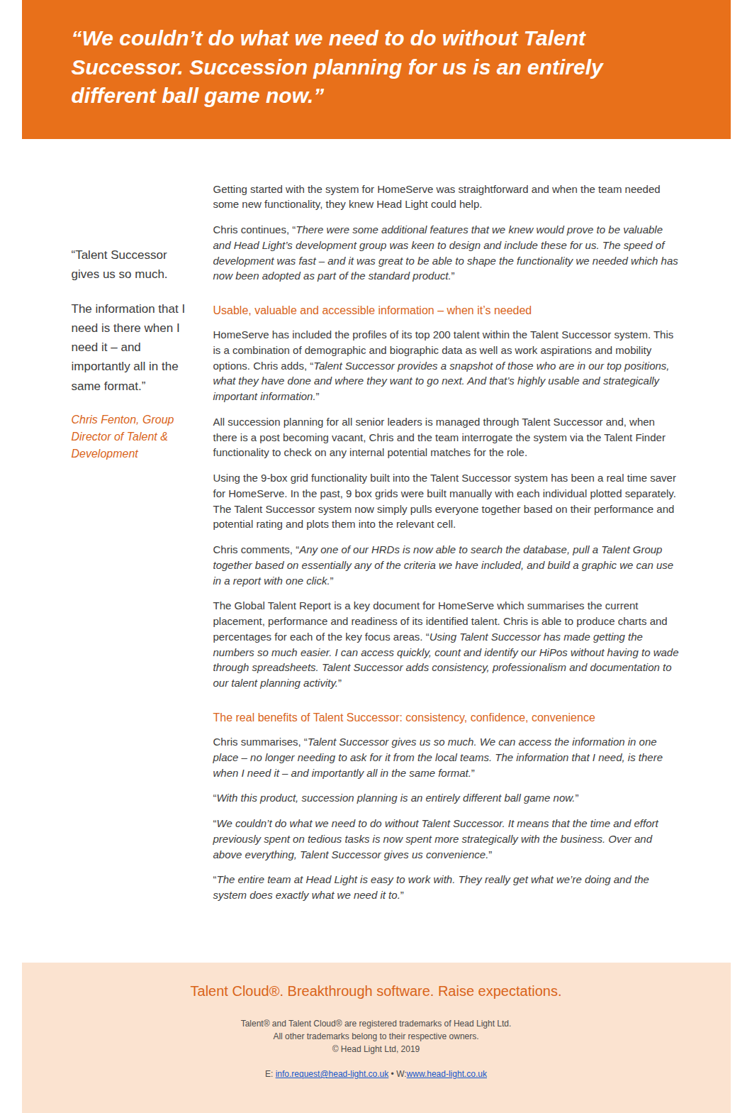“We couldn’t do what we need to do without Talent Successor. Succession planning for us is an entirely different ball game now.”
“Talent Successor gives us so much.
The information that I need is there when I need it – and importantly all in the same format.”
Chris Fenton, Group Director of Talent & Development
Getting started with the system for HomeServe was straightforward and when the team needed some new functionality, they knew Head Light could help.
Chris continues, “There were some additional features that we knew would prove to be valuable and Head Light’s development group was keen to design and include these for us. The speed of development was fast – and it was great to be able to shape the functionality we needed which has now been adopted as part of the standard product.”
Usable, valuable and accessible information – when it’s needed
HomeServe has included the profiles of its top 200 talent within the Talent Successor system. This is a combination of demographic and biographic data as well as work aspirations and mobility options. Chris adds, “Talent Successor provides a snapshot of those who are in our top positions, what they have done and where they want to go next. And that’s highly usable and strategically important information.”
All succession planning for all senior leaders is managed through Talent Successor and, when there is a post becoming vacant, Chris and the team interrogate the system via the Talent Finder functionality to check on any internal potential matches for the role.
Using the 9-box grid functionality built into the Talent Successor system has been a real time saver for HomeServe. In the past, 9 box grids were built manually with each individual plotted separately. The Talent Successor system now simply pulls everyone together based on their performance and potential rating and plots them into the relevant cell.
Chris comments, “Any one of our HRDs is now able to search the database, pull a Talent Group together based on essentially any of the criteria we have included, and build a graphic we can use in a report with one click.”
The Global Talent Report is a key document for HomeServe which summarises the current placement, performance and readiness of its identified talent. Chris is able to produce charts and percentages for each of the key focus areas. “Using Talent Successor has made getting the numbers so much easier. I can access quickly, count and identify our HiPos without having to wade through spreadsheets. Talent Successor adds consistency, professionalism and documentation to our talent planning activity.”
The real benefits of Talent Successor: consistency, confidence, convenience
Chris summarises, “Talent Successor gives us so much. We can access the information in one place – no longer needing to ask for it from the local teams. The information that I need, is there when I need it – and importantly all in the same format.”
“With this product, succession planning is an entirely different ball game now.”
“We couldn’t do what we need to do without Talent Successor. It means that the time and effort previously spent on tedious tasks is now spent more strategically with the business. Over and above everything, Talent Successor gives us convenience.”
“The entire team at Head Light is easy to work with. They really get what we’re doing and the system does exactly what we need it to.”
Talent Cloud®. Breakthrough software. Raise expectations.
Talent® and Talent Cloud® are registered trademarks of Head Light Ltd.
All other trademarks belong to their respective owners.
© Head Light Ltd, 2019
E: info.request@head-light.co.uk • W:www.head-light.co.uk